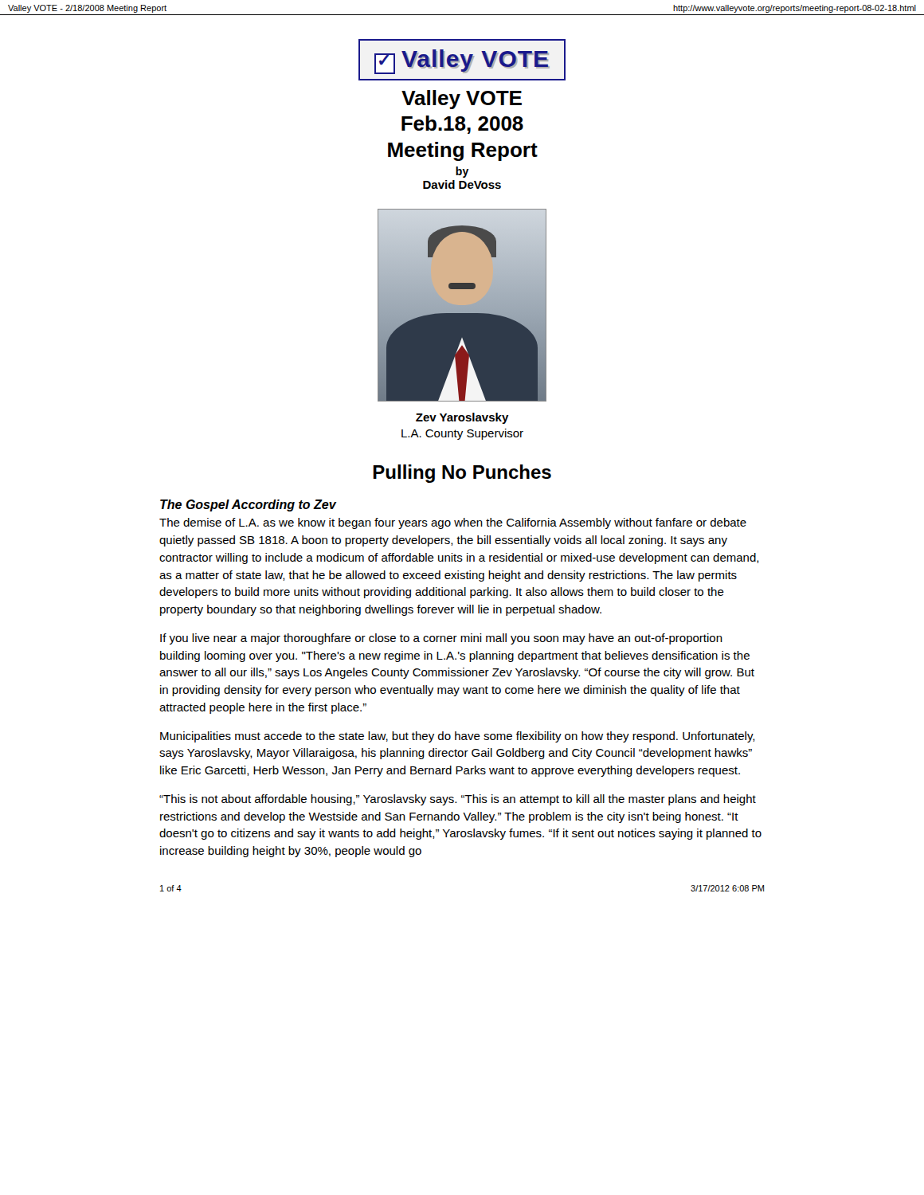Valley VOTE - 2/18/2008 Meeting Report http://www.valleyvote.org/reports/meeting-report-08-02-18.html
Valley VOTE
Valley VOTE
Feb.18, 2008
Meeting Report
by
David DeVoss
Zev Yaroslavsky
L.A. County Supervisor
Pulling No Punches
The Gospel According to Zev
The demise of L.A. as we know it began four years ago when the California Assembly without fanfare or debate quietly passed SB 1818. A boon to property developers, the bill essentially voids all local zoning. It says any contractor willing to include a modicum of affordable units in a residential or mixed-use development can demand, as a matter of state law, that he be allowed to exceed existing height and density restrictions. The law permits developers to build more units without providing additional parking. It also allows them to build closer to the property boundary so that neighboring dwellings forever will lie in perpetual shadow.
If you live near a major thoroughfare or close to a corner mini mall you soon may have an out-of-proportion building looming over you. "There's a new regime in L.A.'s planning department that believes densification is the answer to all our ills,” says Los Angeles County Commissioner Zev Yaroslavsky. “Of course the city will grow. But in providing density for every person who eventually may want to come here we diminish the quality of life that attracted people here in the first place.”
Municipalities must accede to the state law, but they do have some flexibility on how they respond. Unfortunately, says Yaroslavsky, Mayor Villaraigosa, his planning director Gail Goldberg and City Council “development hawks” like Eric Garcetti, Herb Wesson, Jan Perry and Bernard Parks want to approve everything developers request.
“This is not about affordable housing,” Yaroslavsky says. “This is an attempt to kill all the master plans and height restrictions and develop the Westside and San Fernando Valley.” The problem is the city isn't being honest. “It doesn't go to citizens and say it wants to add height,” Yaroslavsky fumes. “If it sent out notices saying it planned to increase building height by 30%, people would go
1 of 4 3/17/2012 6:08 PM